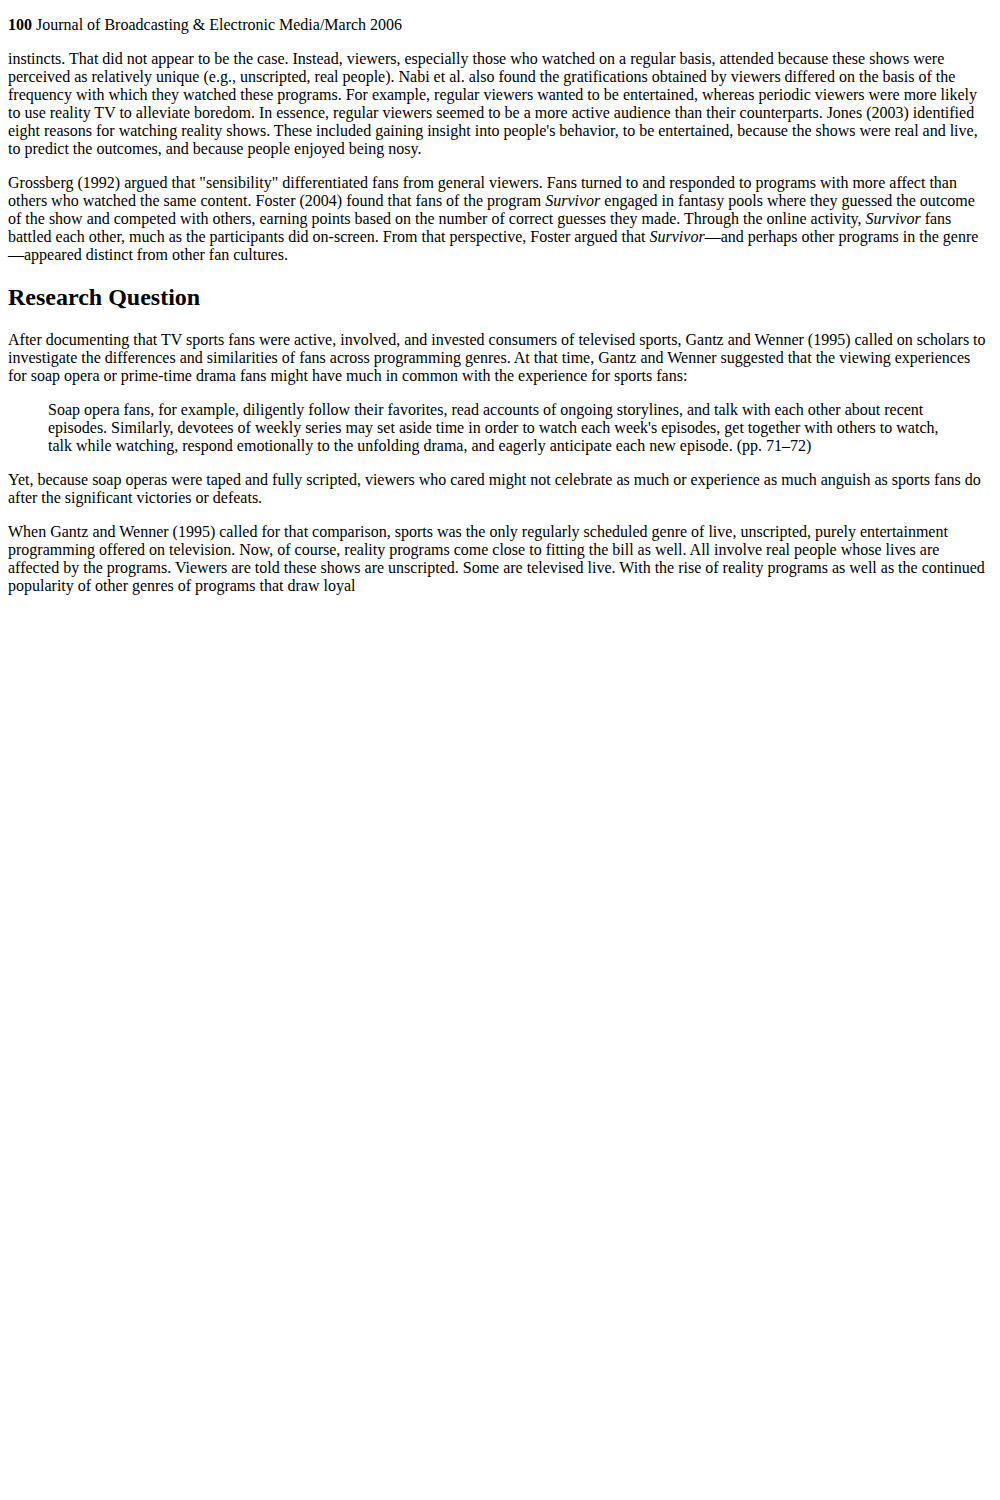100 Journal of Broadcasting & Electronic Media/March 2006
instincts. That did not appear to be the case. Instead, viewers, especially those who watched on a regular basis, attended because these shows were perceived as relatively unique (e.g., unscripted, real people). Nabi et al. also found the gratifications obtained by viewers differed on the basis of the frequency with which they watched these programs. For example, regular viewers wanted to be entertained, whereas periodic viewers were more likely to use reality TV to alleviate boredom. In essence, regular viewers seemed to be a more active audience than their counterparts. Jones (2003) identified eight reasons for watching reality shows. These included gaining insight into people's behavior, to be entertained, because the shows were real and live, to predict the outcomes, and because people enjoyed being nosy.
Grossberg (1992) argued that "sensibility" differentiated fans from general viewers. Fans turned to and responded to programs with more affect than others who watched the same content. Foster (2004) found that fans of the program Survivor engaged in fantasy pools where they guessed the outcome of the show and competed with others, earning points based on the number of correct guesses they made. Through the online activity, Survivor fans battled each other, much as the participants did on-screen. From that perspective, Foster argued that Survivor—and perhaps other programs in the genre—appeared distinct from other fan cultures.
Research Question
After documenting that TV sports fans were active, involved, and invested consumers of televised sports, Gantz and Wenner (1995) called on scholars to investigate the differences and similarities of fans across programming genres. At that time, Gantz and Wenner suggested that the viewing experiences for soap opera or prime-time drama fans might have much in common with the experience for sports fans:
Soap opera fans, for example, diligently follow their favorites, read accounts of ongoing storylines, and talk with each other about recent episodes. Similarly, devotees of weekly series may set aside time in order to watch each week's episodes, get together with others to watch, talk while watching, respond emotionally to the unfolding drama, and eagerly anticipate each new episode. (pp. 71–72)
Yet, because soap operas were taped and fully scripted, viewers who cared might not celebrate as much or experience as much anguish as sports fans do after the significant victories or defeats.
When Gantz and Wenner (1995) called for that comparison, sports was the only regularly scheduled genre of live, unscripted, purely entertainment programming offered on television. Now, of course, reality programs come close to fitting the bill as well. All involve real people whose lives are affected by the programs. Viewers are told these shows are unscripted. Some are televised live. With the rise of reality programs as well as the continued popularity of other genres of programs that draw loyal